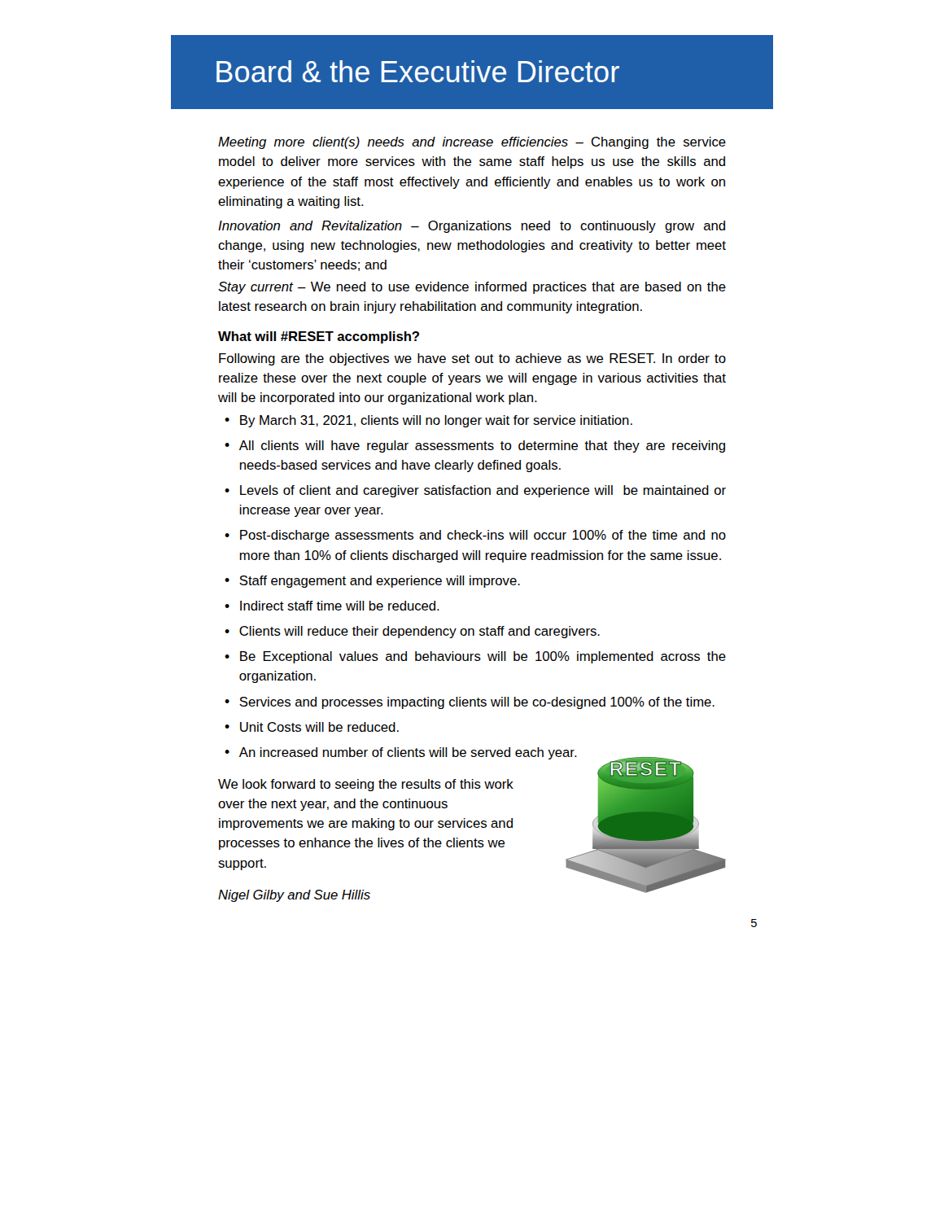Board & the Executive Director
Meeting more client(s) needs and increase efficiencies – Changing the service model to deliver more services with the same staff helps us use the skills and experience of the staff most effectively and efficiently and enables us to work on eliminating a waiting list.
Innovation and Revitalization – Organizations need to continuously grow and change, using new technologies, new methodologies and creativity to better meet their ‘customers’ needs; and
Stay current – We need to use evidence informed practices that are based on the latest research on brain injury rehabilitation and community integration.
What will #RESET accomplish?
Following are the objectives we have set out to achieve as we RESET. In order to realize these over the next couple of years we will engage in various activities that will be incorporated into our organizational work plan.
By March 31, 2021, clients will no longer wait for service initiation.
All clients will have regular assessments to determine that they are receiving needs-based services and have clearly defined goals.
Levels of client and caregiver satisfaction and experience will be maintained or increase year over year.
Post-discharge assessments and check-ins will occur 100% of the time and no more than 10% of clients discharged will require readmission for the same issue.
Staff engagement and experience will improve.
Indirect staff time will be reduced.
Clients will reduce their dependency on staff and caregivers.
Be Exceptional values and behaviours will be 100% implemented across the organization.
Services and processes impacting clients will be co-designed 100% of the time.
Unit Costs will be reduced.
An increased number of clients will be served each year.
We look forward to seeing the results of this work over the next year, and the continuous improvements we are making to our services and processes to enhance the lives of the clients we support.
Nigel Gilby and Sue Hillis
RESET
5